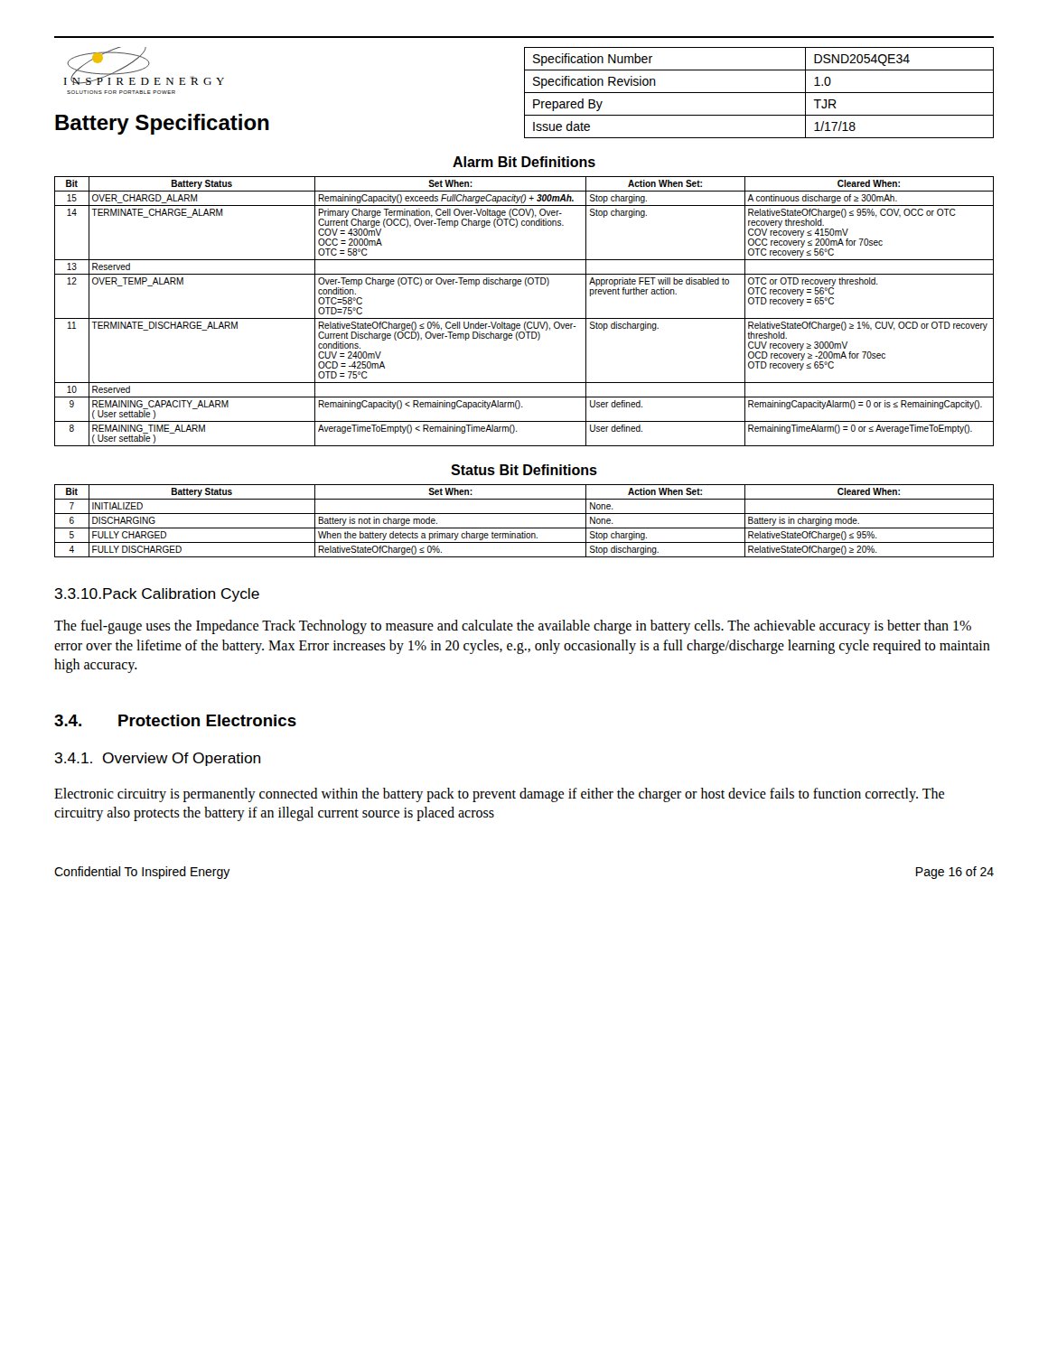I N S P I R E D E N E R G Y ® SOLUTIONS FOR PORTABLE POWER
Battery Specification
| Specification Number | DSND2054QE34 |
| Specification Revision | 1.0 |
| Prepared By | TJR |
| Issue date | 1/17/18 |
Alarm Bit Definitions
| Bit | Battery Status | Set When: | Action When Set: | Cleared When: |
| --- | --- | --- | --- | --- |
| 15 | OVER_CHARGD_ALARM | RemainingCapacity() exceeds FullChargeCapacity() + 300mAh. | Stop charging. | A continuous discharge of ≥ 300mAh. |
| 14 | TERMINATE_CHARGE_ALARM | Primary Charge Termination, Cell Over-Voltage (COV), Over-Current Charge (OCC), Over-Temp Charge (OTC) conditions. COV = 4300mV OCC = 2000mA OTC = 58°C | Stop charging. | RelativeStateOfCharge() ≤ 95%, COV, OCC or OTC recovery threshold. COV recovery ≤ 4150mV OCC recovery ≤ 200mA for 70sec OTC recovery ≤ 56°C |
| 13 | Reserved | | | |
| 12 | OVER_TEMP_ALARM | Over-Temp Charge (OTC) or Over-Temp discharge (OTD) condition. OTC=58°C OTD=75°C | Appropriate FET will be disabled to prevent further action. | OTC or OTD recovery threshold. OTC recovery = 56°C OTD recovery = 65°C |
| 11 | TERMINATE_DISCHARGE_ALARM | RelativeStateOfCharge() ≤ 0%, Cell Under-Voltage (CUV), Over-Current Discharge (OCD), Over-Temp Discharge (OTD) conditions. CUV = 2400mV OCD = -4250mA OTD = 75°C | Stop discharging. | RelativeStateOfCharge() ≥ 1%, CUV, OCD or OTD recovery threshold. CUV recovery ≥ 3000mV OCD recovery ≥ -200mA for 70sec OTD recovery ≤ 65°C |
| 10 | Reserved | | | |
| 9 | REMAINING_CAPACITY_ALARM ( User settable ) | RemainingCapacity() < RemainingCapacityAlarm(). | User defined. | RemainingCapacityAlarm() = 0 or is ≤ RemainingCapcity(). |
| 8 | REMAINING_TIME_ALARM ( User settable ) | AverageTimeToEmpty() < RemainingTimeAlarm(). | User defined. | RemainingTimeAlarm() = 0 or ≤ AverageTimeToEmpty(). |
Status Bit Definitions
| Bit | Battery Status | Set When: | Action When Set: | Cleared When: |
| --- | --- | --- | --- | --- |
| 7 | INITIALIZED | | None. | |
| 6 | DISCHARGING | Battery is not in charge mode. | None. | Battery is in charging mode. |
| 5 | FULLY CHARGED | When the battery detects a primary charge termination. | Stop charging. | RelativeStateOfCharge() ≤ 95%. |
| 4 | FULLY DISCHARGED | RelativeStateOfCharge() ≤ 0%. | Stop discharging. | RelativeStateOfCharge() ≥ 20%. |
3.3.10.Pack Calibration Cycle
The fuel-gauge uses the Impedance Track Technology to measure and calculate the available charge in battery cells. The achievable accuracy is better than 1% error over the lifetime of the battery. Max Error increases by 1% in 20 cycles, e.g., only occasionally is a full charge/discharge learning cycle required to maintain high accuracy.
3.4. Protection Electronics
3.4.1. Overview Of Operation
Electronic circuitry is permanently connected within the battery pack to prevent damage if either the charger or host device fails to function correctly. The circuitry also protects the battery if an illegal current source is placed across
Confidential To Inspired Energy
Page 16 of 24